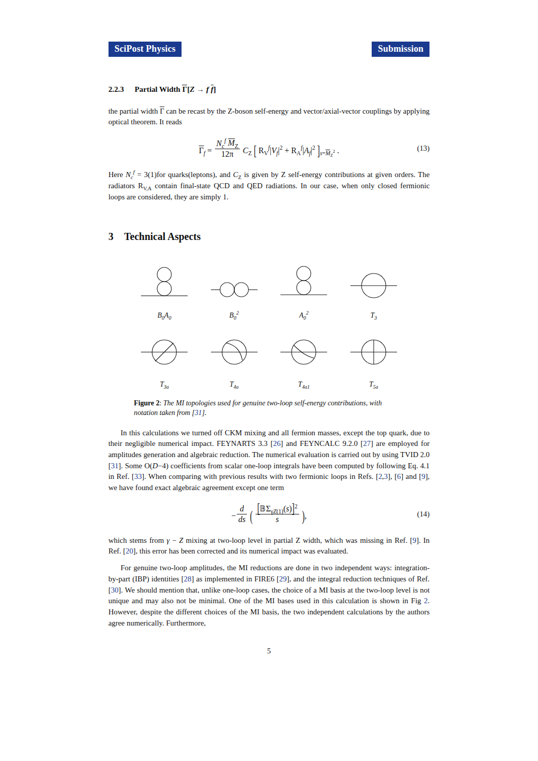SciPost Physics
Submission
2.2.3 Partial Width Γ[Z → f f]
the partial width Γ can be recast by the Z-boson self-energy and vector/axial-vector couplings by applying optical theorem. It reads
Γf = Ncf MZ 12π CZ [ RVf|Vf|2 + RAf|Af|2 ]s=MZ2 .
(13)
Here Ncf = 3(1)for quarks(leptons), and CZ is given by Z self-energy contributions at given orders. The radiators RV,A contain final-state QCD and QED radiations. In our case, when only closed fermionic loops are considered, they are simply 1.
3 Technical Aspects
B0A0
B02
A02
T3
T3a
T4a
T4a1
T5a
Figure 2: The MI topologies used for genuine two-loop self-energy contributions, with notation taken from [31].
In this calculations we turned off CKM mixing and all fermion masses, except the top quark, due to their negligible numerical impact. FEYNARTS 3.3 [26] and FEYNCALC 9.2.0 [27] are employed for amplitudes generation and algebraic reduction. The numerical evaluation is carried out by using TVID 2.0 [31]. Some O(D−4) coefficients from scalar one-loop integrals have been computed by following Eq. 4.1 in Ref. [33]. When comparing with previous results with two fermionic loops in Refs. [2,3], [6] and [9], we have found exact algebraic agreement except one term
−dds ( [𝔹ΣγZ(1)(s)]2 s ),
(14)
which stems from γ − Z mixing at two-loop level in partial Z width, which was missing in Ref. [9]. In Ref. [20], this error has been corrected and its numerical impact was evaluated.
For genuine two-loop amplitudes, the MI reductions are done in two independent ways: integration-by-part (IBP) identities [28] as implemented in FIRE6 [29], and the integral reduction techniques of Ref. [30]. We should mention that, unlike one-loop cases, the choice of a MI basis at the two-loop level is not unique and may also not be minimal. One of the MI bases used in this calculation is shown in Fig 2. However, despite the different choices of the MI basis, the two independent calculations by the authors agree numerically. Furthermore,
5